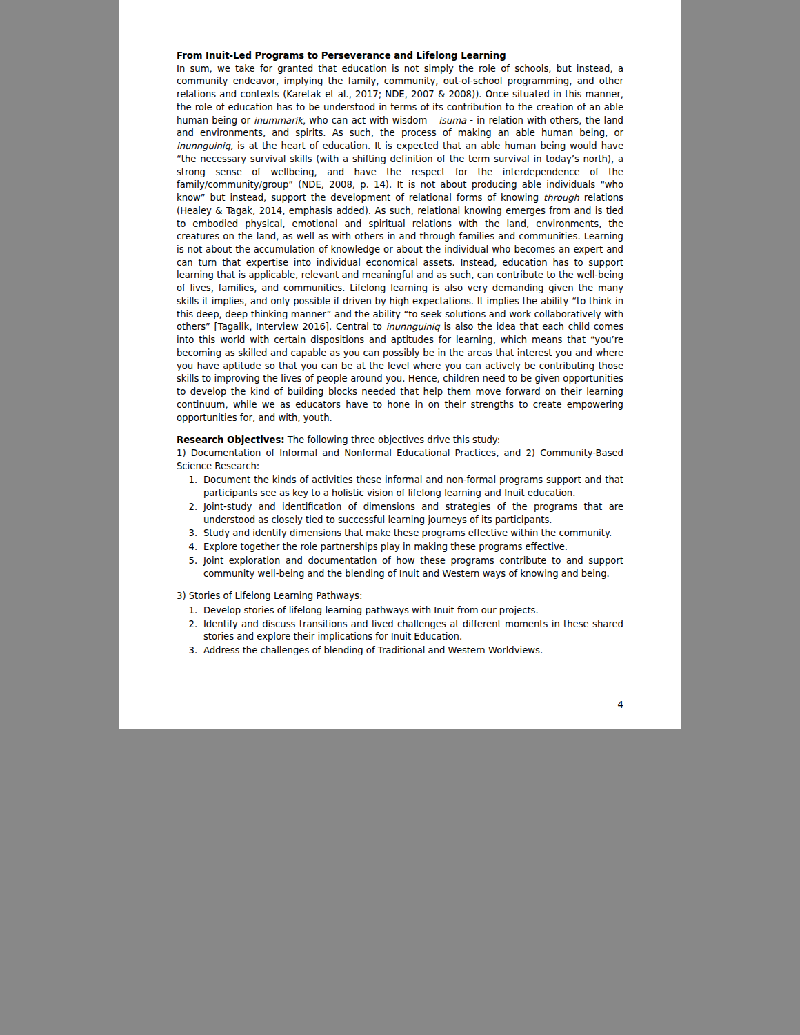From Inuit-Led Programs to Perseverance and Lifelong Learning
In sum, we take for granted that education is not simply the role of schools, but instead, a community endeavor, implying the family, community, out-of-school programming, and other relations and contexts (Karetak et al., 2017; NDE, 2007 & 2008)). Once situated in this manner, the role of education has to be understood in terms of its contribution to the creation of an able human being or inummarik, who can act with wisdom – isuma - in relation with others, the land and environments, and spirits. As such, the process of making an able human being, or inunnguiniq, is at the heart of education. It is expected that an able human being would have “the necessary survival skills (with a shifting definition of the term survival in today’s north), a strong sense of wellbeing, and have the respect for the interdependence of the family/community/group” (NDE, 2008, p. 14). It is not about producing able individuals “who know” but instead, support the development of relational forms of knowing through relations (Healey & Tagak, 2014, emphasis added). As such, relational knowing emerges from and is tied to embodied physical, emotional and spiritual relations with the land, environments, the creatures on the land, as well as with others in and through families and communities. Learning is not about the accumulation of knowledge or about the individual who becomes an expert and can turn that expertise into individual economical assets. Instead, education has to support learning that is applicable, relevant and meaningful and as such, can contribute to the well-being of lives, families, and communities. Lifelong learning is also very demanding given the many skills it implies, and only possible if driven by high expectations. It implies the ability “to think in this deep, deep thinking manner” and the ability “to seek solutions and work collaboratively with others” [Tagalik, Interview 2016]. Central to inunnguiniq is also the idea that each child comes into this world with certain dispositions and aptitudes for learning, which means that “you’re becoming as skilled and capable as you can possibly be in the areas that interest you and where you have aptitude so that you can be at the level where you can actively be contributing those skills to improving the lives of people around you. Hence, children need to be given opportunities to develop the kind of building blocks needed that help them move forward on their learning continuum, while we as educators have to hone in on their strengths to create empowering opportunities for, and with, youth.
Research Objectives: The following three objectives drive this study:
1) Documentation of Informal and Nonformal Educational Practices, and 2) Community-Based Science Research:
Document the kinds of activities these informal and non-formal programs support and that participants see as key to a holistic vision of lifelong learning and Inuit education.
Joint-study and identification of dimensions and strategies of the programs that are understood as closely tied to successful learning journeys of its participants.
Study and identify dimensions that make these programs effective within the community.
Explore together the role partnerships play in making these programs effective.
Joint exploration and documentation of how these programs contribute to and support community well-being and the blending of Inuit and Western ways of knowing and being.
3) Stories of Lifelong Learning Pathways:
Develop stories of lifelong learning pathways with Inuit from our projects.
Identify and discuss transitions and lived challenges at different moments in these shared stories and explore their implications for Inuit Education.
Address the challenges of blending of Traditional and Western Worldviews.
4